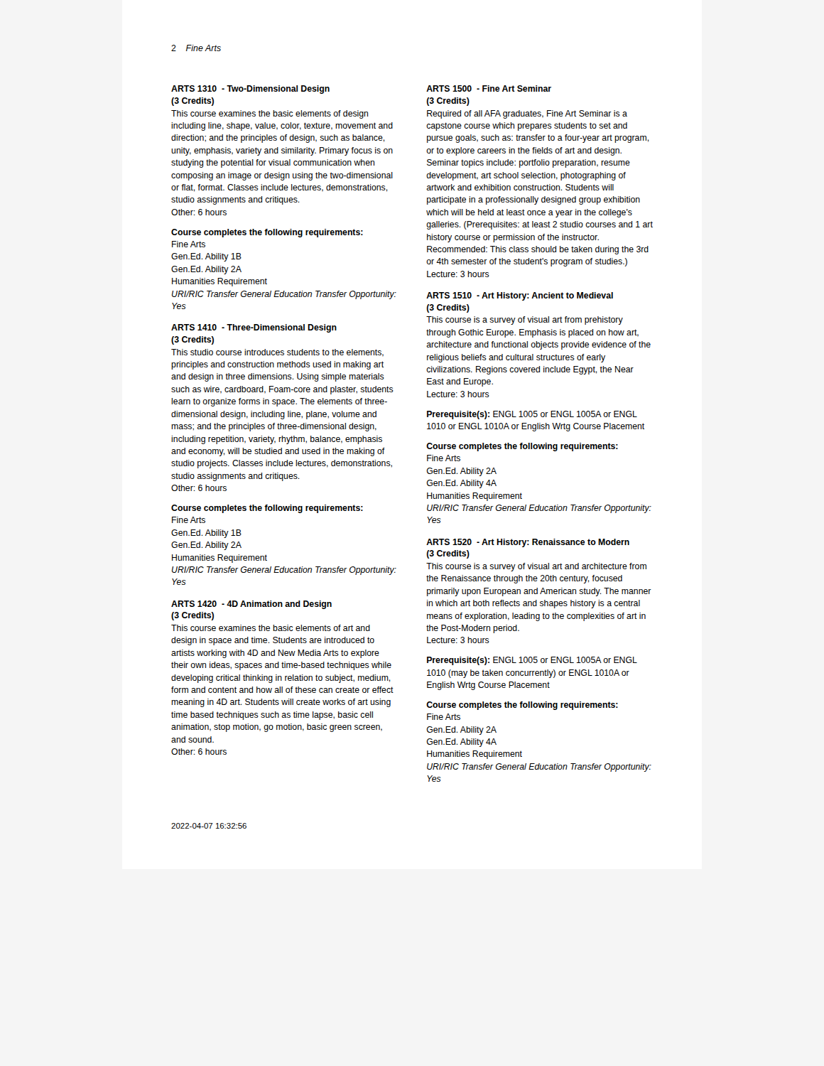2 Fine Arts
ARTS 1310 - Two-Dimensional Design(3 Credits)
This course examines the basic elements of design including line, shape, value, color, texture, movement and direction; and the principles of design, such as balance, unity, emphasis, variety and similarity. Primary focus is on studying the potential for visual communication when composing an image or design using the two-dimensional or flat, format. Classes include lectures, demonstrations, studio assignments and critiques.
Other: 6 hours
Course completes the following requirements:
Fine Arts
Gen.Ed. Ability 1B
Gen.Ed. Ability 2A
Humanities Requirement
URI/RIC Transfer General Education Transfer Opportunity: Yes
ARTS 1410 - Three-Dimensional Design(3 Credits)
This studio course introduces students to the elements, principles and construction methods used in making art and design in three dimensions. Using simple materials such as wire, cardboard, Foam-core and plaster, students learn to organize forms in space. The elements of three-dimensional design, including line, plane, volume and mass; and the principles of three-dimensional design, including repetition, variety, rhythm, balance, emphasis and economy, will be studied and used in the making of studio projects. Classes include lectures, demonstrations, studio assignments and critiques.
Other: 6 hours
Course completes the following requirements:
Fine Arts
Gen.Ed. Ability 1B
Gen.Ed. Ability 2A
Humanities Requirement
URI/RIC Transfer General Education Transfer Opportunity: Yes
ARTS 1420 - 4D Animation and Design(3 Credits)
This course examines the basic elements of art and design in space and time. Students are introduced to artists working with 4D and New Media Arts to explore their own ideas, spaces and time-based techniques while developing critical thinking in relation to subject, medium, form and content and how all of these can create or effect meaning in 4D art. Students will create works of art using time based techniques such as time lapse, basic cell animation, stop motion, go motion, basic green screen, and sound.
Other: 6 hours
ARTS 1500 - Fine Art Seminar(3 Credits)
Required of all AFA graduates, Fine Art Seminar is a capstone course which prepares students to set and pursue goals, such as: transfer to a four-year art program, or to explore careers in the fields of art and design. Seminar topics include: portfolio preparation, resume development, art school selection, photographing of artwork and exhibition construction. Students will participate in a professionally designed group exhibition which will be held at least once a year in the college's galleries. (Prerequisites: at least 2 studio courses and 1 art history course or permission of the instructor. Recommended: This class should be taken during the 3rd or 4th semester of the student's program of studies.)
Lecture: 3 hours
ARTS 1510 - Art History: Ancient to Medieval(3 Credits)
This course is a survey of visual art from prehistory through Gothic Europe. Emphasis is placed on how art, architecture and functional objects provide evidence of the religious beliefs and cultural structures of early civilizations. Regions covered include Egypt, the Near East and Europe.
Lecture: 3 hours
Prerequisite(s): ENGL 1005 or ENGL 1005A or ENGL 1010 or ENGL 1010A or English Wrtg Course Placement
Course completes the following requirements:
Fine Arts
Gen.Ed. Ability 2A
Gen.Ed. Ability 4A
Humanities Requirement
URI/RIC Transfer General Education Transfer Opportunity: Yes
ARTS 1520 - Art History: Renaissance to Modern(3 Credits)
This course is a survey of visual art and architecture from the Renaissance through the 20th century, focused primarily upon European and American study. The manner in which art both reflects and shapes history is a central means of exploration, leading to the complexities of art in the Post-Modern period.
Lecture: 3 hours
Prerequisite(s): ENGL 1005 or ENGL 1005A or ENGL 1010 (may be taken concurrently) or ENGL 1010A or English Wrtg Course Placement
Course completes the following requirements:
Fine Arts
Gen.Ed. Ability 2A
Gen.Ed. Ability 4A
Humanities Requirement
URI/RIC Transfer General Education Transfer Opportunity: Yes
2022-04-07 16:32:56